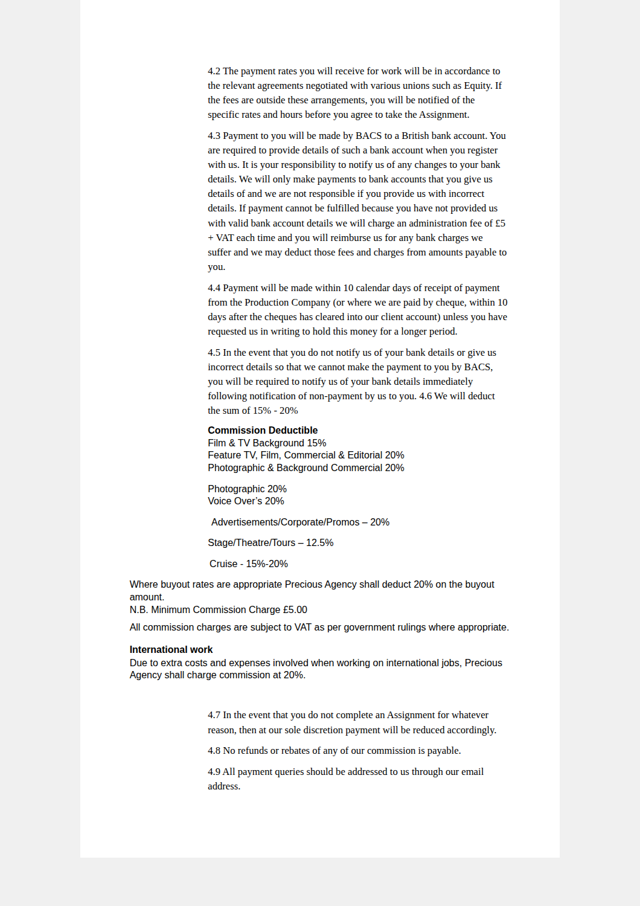4.2 The payment rates you will receive for work will be in accordance to the relevant agreements negotiated with various unions such as Equity. If the fees are outside these arrangements, you will be notified of the specific rates and hours before you agree to take the Assignment.
4.3 Payment to you will be made by BACS to a British bank account. You are required to provide details of such a bank account when you register with us. It is your responsibility to notify us of any changes to your bank details. We will only make payments to bank accounts that you give us details of and we are not responsible if you provide us with incorrect details. If payment cannot be fulfilled because you have not provided us with valid bank account details we will charge an administration fee of £5 + VAT each time and you will reimburse us for any bank charges we suffer and we may deduct those fees and charges from amounts payable to you.
4.4 Payment will be made within 10 calendar days of receipt of payment from the Production Company (or where we are paid by cheque, within 10 days after the cheques has cleared into our client account) unless you have requested us in writing to hold this money for a longer period.
4.5 In the event that you do not notify us of your bank details or give us incorrect details so that we cannot make the payment to you by BACS, you will be required to notify us of your bank details immediately following notification of non-payment by us to you. 4.6 We will deduct the sum of 15% - 20%
Commission Deductible
Film & TV Background 15%
Feature TV, Film, Commercial & Editorial 20%
Photographic & Background Commercial 20%
Photographic 20%
Voice Over’s 20%
Advertisements/Corporate/Promos – 20%
Stage/Theatre/Tours – 12.5%
Cruise - 15%-20%
Where buyout rates are appropriate Precious Agency shall deduct 20% on the buyout amount.
N.B. Minimum Commission Charge £5.00
All commission charges are subject to VAT as per government rulings where appropriate.
International work
Due to extra costs and expenses involved when working on international jobs, Precious Agency shall charge commission at 20%.
4.7 In the event that you do not complete an Assignment for whatever reason, then at our sole discretion payment will be reduced accordingly.
4.8 No refunds or rebates of any of our commission is payable.
4.9 All payment queries should be addressed to us through our email address.